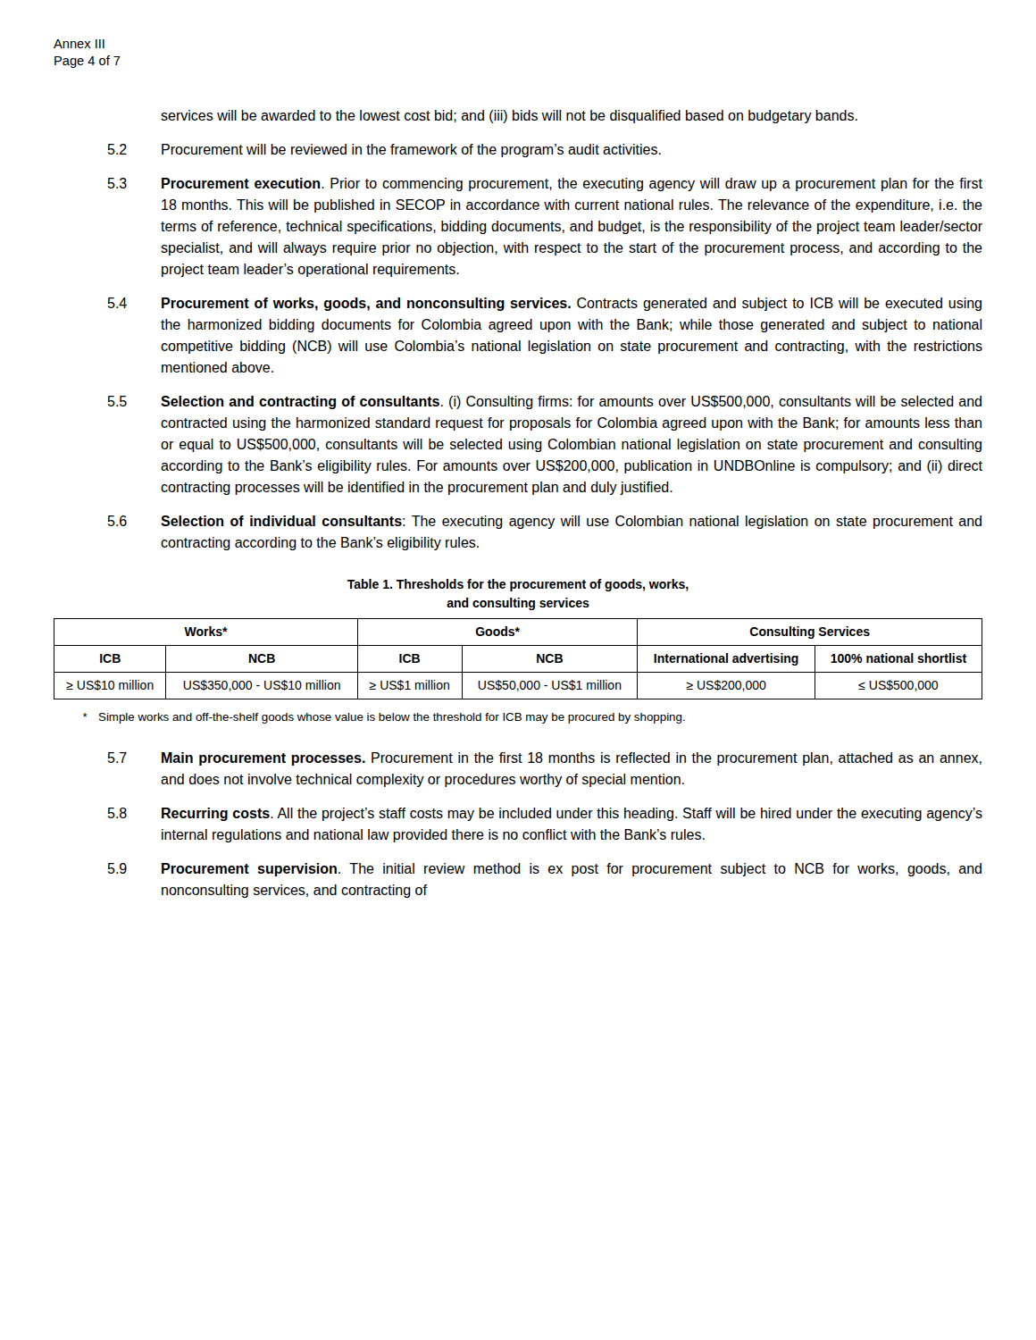Annex III
Page 4 of 7
services will be awarded to the lowest cost bid; and (iii) bids will not be disqualified based on budgetary bands.
5.2
Procurement will be reviewed in the framework of the program’s audit activities.
5.3
Procurement execution. Prior to commencing procurement, the executing agency will draw up a procurement plan for the first 18 months. This will be published in SECOP in accordance with current national rules. The relevance of the expenditure, i.e. the terms of reference, technical specifications, bidding documents, and budget, is the responsibility of the project team leader/sector specialist, and will always require prior no objection, with respect to the start of the procurement process, and according to the project team leader’s operational requirements.
5.4
Procurement of works, goods, and nonconsulting services. Contracts generated and subject to ICB will be executed using the harmonized bidding documents for Colombia agreed upon with the Bank; while those generated and subject to national competitive bidding (NCB) will use Colombia’s national legislation on state procurement and contracting, with the restrictions mentioned above.
5.5
Selection and contracting of consultants. (i) Consulting firms: for amounts over US$500,000, consultants will be selected and contracted using the harmonized standard request for proposals for Colombia agreed upon with the Bank; for amounts less than or equal to US$500,000, consultants will be selected using Colombian national legislation on state procurement and consulting according to the Bank’s eligibility rules. For amounts over US$200,000, publication in UNDBOnline is compulsory; and (ii) direct contracting processes will be identified in the procurement plan and duly justified.
5.6
Selection of individual consultants: The executing agency will use Colombian national legislation on state procurement and contracting according to the Bank’s eligibility rules.
Table 1. Thresholds for the procurement of goods, works, and consulting services
| Works* | Goods* | Consulting Services |
| --- | --- | --- |
| ICB | NCB | ICB | NCB | International advertising | 100% national shortlist |
| ≥ US$10 million | US$350,000 - US$10 million | ≥ US$1 million | US$50,000 - US$1 million | ≥ US$200,000 | ≤ US$500,000 |
*
Simple works and off-the-shelf goods whose value is below the threshold for ICB may be procured by shopping.
5.7
Main procurement processes. Procurement in the first 18 months is reflected in the procurement plan, attached as an annex, and does not involve technical complexity or procedures worthy of special mention.
5.8
Recurring costs. All the project’s staff costs may be included under this heading. Staff will be hired under the executing agency’s internal regulations and national law provided there is no conflict with the Bank’s rules.
5.9
Procurement supervision. The initial review method is ex post for procurement subject to NCB for works, goods, and nonconsulting services, and contracting of